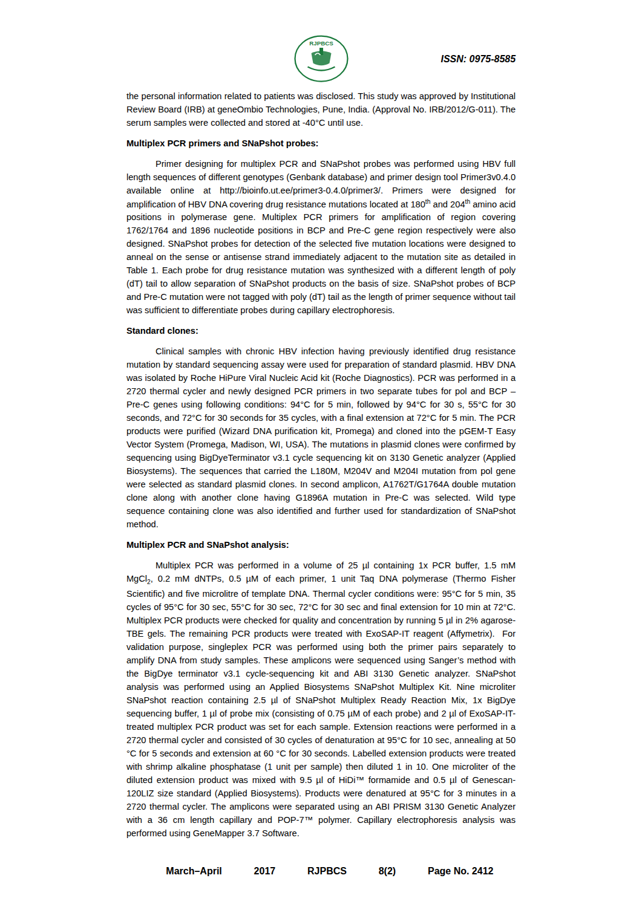RJPBCS
ISSN: 0975-8585
the personal information related to patients was disclosed. This study was approved by Institutional Review Board (IRB) at geneOmbio Technologies, Pune, India. (Approval No. IRB/2012/G-011). The serum samples were collected and stored at -40°C until use.
Multiplex PCR primers and SNaPshot probes:
Primer designing for multiplex PCR and SNaPshot probes was performed using HBV full length sequences of different genotypes (Genbank database) and primer design tool Primer3v0.4.0 available online at http://bioinfo.ut.ee/primer3-0.4.0/primer3/. Primers were designed for amplification of HBV DNA covering drug resistance mutations located at 180th and 204th amino acid positions in polymerase gene. Multiplex PCR primers for amplification of region covering 1762/1764 and 1896 nucleotide positions in BCP and Pre-C gene region respectively were also designed. SNaPshot probes for detection of the selected five mutation locations were designed to anneal on the sense or antisense strand immediately adjacent to the mutation site as detailed in Table 1. Each probe for drug resistance mutation was synthesized with a different length of poly (dT) tail to allow separation of SNaPshot products on the basis of size. SNaPshot probes of BCP and Pre-C mutation were not tagged with poly (dT) tail as the length of primer sequence without tail was sufficient to differentiate probes during capillary electrophoresis.
Standard clones:
Clinical samples with chronic HBV infection having previously identified drug resistance mutation by standard sequencing assay were used for preparation of standard plasmid. HBV DNA was isolated by Roche HiPure Viral Nucleic Acid kit (Roche Diagnostics). PCR was performed in a 2720 thermal cycler and newly designed PCR primers in two separate tubes for pol and BCP – Pre-C genes using following conditions: 94°C for 5 min, followed by 94°C for 30 s, 55°C for 30 seconds, and 72°C for 30 seconds for 35 cycles, with a final extension at 72°C for 5 min. The PCR products were purified (Wizard DNA purification kit, Promega) and cloned into the pGEM-T Easy Vector System (Promega, Madison, WI, USA). The mutations in plasmid clones were confirmed by sequencing using BigDyeTerminator v3.1 cycle sequencing kit on 3130 Genetic analyzer (Applied Biosystems). The sequences that carried the L180M, M204V and M204I mutation from pol gene were selected as standard plasmid clones. In second amplicon, A1762T/G1764A double mutation clone along with another clone having G1896A mutation in Pre-C was selected. Wild type sequence containing clone was also identified and further used for standardization of SNaPshot method.
Multiplex PCR and SNaPshot analysis:
Multiplex PCR was performed in a volume of 25 µl containing 1x PCR buffer, 1.5 mM MgCl2, 0.2 mM dNTPs, 0.5 µM of each primer, 1 unit Taq DNA polymerase (Thermo Fisher Scientific) and five microlitre of template DNA. Thermal cycler conditions were: 95°C for 5 min, 35 cycles of 95°C for 30 sec, 55°C for 30 sec, 72°C for 30 sec and final extension for 10 min at 72°C. Multiplex PCR products were checked for quality and concentration by running 5 µl in 2% agarose-TBE gels. The remaining PCR products were treated with ExoSAP-IT reagent (Affymetrix). For validation purpose, singleplex PCR was performed using both the primer pairs separately to amplify DNA from study samples. These amplicons were sequenced using Sanger’s method with the BigDye terminator v3.1 cycle-sequencing kit and ABI 3130 Genetic analyzer. SNaPshot analysis was performed using an Applied Biosystems SNaPshot Multiplex Kit. Nine microliter SNaPshot reaction containing 2.5 µl of SNaPshot Multiplex Ready Reaction Mix, 1x BigDye sequencing buffer, 1 µl of probe mix (consisting of 0.75 µM of each probe) and 2 µl of ExoSAP-IT-treated multiplex PCR product was set for each sample. Extension reactions were performed in a 2720 thermal cycler and consisted of 30 cycles of denaturation at 95°C for 10 sec, annealing at 50 °C for 5 seconds and extension at 60 °C for 30 seconds. Labelled extension products were treated with shrimp alkaline phosphatase (1 unit per sample) then diluted 1 in 10. One microliter of the diluted extension product was mixed with 9.5 µl of HiDi™ formamide and 0.5 µl of Genescan-120LIZ size standard (Applied Biosystems). Products were denatured at 95°C for 3 minutes in a 2720 thermal cycler. The amplicons were separated using an ABI PRISM 3130 Genetic Analyzer with a 36 cm length capillary and POP-7™ polymer. Capillary electrophoresis analysis was performed using GeneMapper 3.7 Software.
March–April 2017 RJPBCS 8(2) Page No. 2412